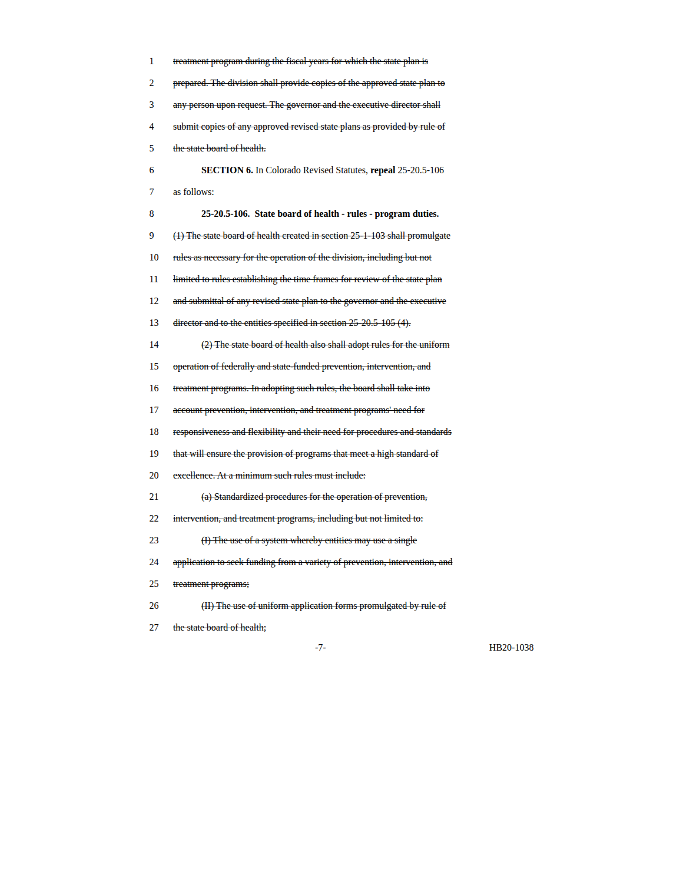1
treatment program during the fiscal years for which the state plan is
2
prepared. The division shall provide copies of the approved state plan to
3
any person upon request. The governor and the executive director shall
4
submit copies of any approved revised state plans as provided by rule of
5
the state board of health.
6
SECTION 6. In Colorado Revised Statutes, repeal 25-20.5-106
7
as follows:
8
25-20.5-106. State board of health - rules - program duties.
9
(1) The state board of health created in section 25-1-103 shall promulgate
10
rules as necessary for the operation of the division, including but not
11
limited to rules establishing the time frames for review of the state plan
12
and submittal of any revised state plan to the governor and the executive
13
director and to the entities specified in section 25-20.5-105 (4).
14
(2) The state board of health also shall adopt rules for the uniform
15
operation of federally and state-funded prevention, intervention, and
16
treatment programs. In adopting such rules, the board shall take into
17
account prevention, intervention, and treatment programs' need for
18
responsiveness and flexibility and their need for procedures and standards
19
that will ensure the provision of programs that meet a high standard of
20
excellence. At a minimum such rules must include:
21
(a) Standardized procedures for the operation of prevention,
22
intervention, and treatment programs, including but not limited to:
23
(I) The use of a system whereby entities may use a single
24
application to seek funding from a variety of prevention, intervention, and
25
treatment programs;
26
(II) The use of uniform application forms promulgated by rule of
27
the state board of health;
-7-
HB20-1038